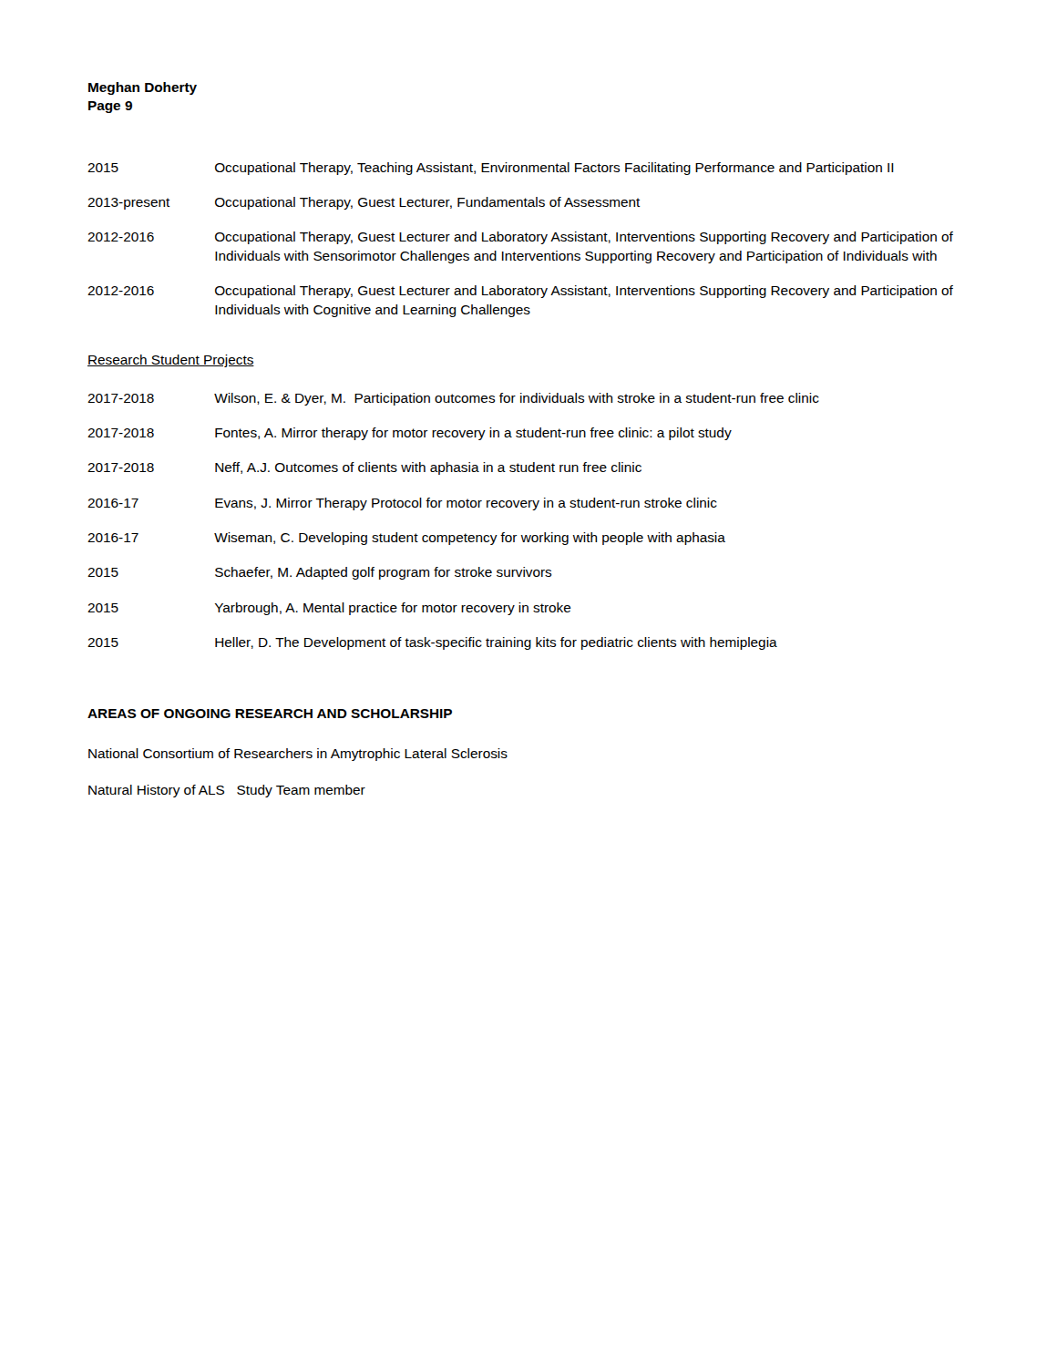Meghan Doherty
Page 9
| 2015 | Occupational Therapy, Teaching Assistant, Environmental Factors Facilitating Performance and Participation II |
| 2013-present | Occupational Therapy, Guest Lecturer, Fundamentals of Assessment |
| 2012-2016 | Occupational Therapy, Guest Lecturer and Laboratory Assistant, Interventions Supporting Recovery and Participation of Individuals with Sensorimotor Challenges and Interventions Supporting Recovery and Participation of Individuals with |
| 2012-2016 | Occupational Therapy, Guest Lecturer and Laboratory Assistant, Interventions Supporting Recovery and Participation of Individuals with Cognitive and Learning Challenges |
Research Student Projects
| 2017-2018 | Wilson, E. & Dyer, M. Participation outcomes for individuals with stroke in a student-run free clinic |
| 2017-2018 | Fontes, A. Mirror therapy for motor recovery in a student-run free clinic: a pilot study |
| 2017-2018 | Neff, A.J. Outcomes of clients with aphasia in a student run free clinic |
| 2016-17 | Evans, J. Mirror Therapy Protocol for motor recovery in a student-run stroke clinic |
| 2016-17 | Wiseman, C. Developing student competency for working with people with aphasia |
| 2015 | Schaefer, M. Adapted golf program for stroke survivors |
| 2015 | Yarbrough, A. Mental practice for motor recovery in stroke |
| 2015 | Heller, D. The Development of task-specific training kits for pediatric clients with hemiplegia |
AREAS OF ONGOING RESEARCH AND SCHOLARSHIP
National Consortium of Researchers in Amytrophic Lateral Sclerosis
Natural History of ALS Study Team member